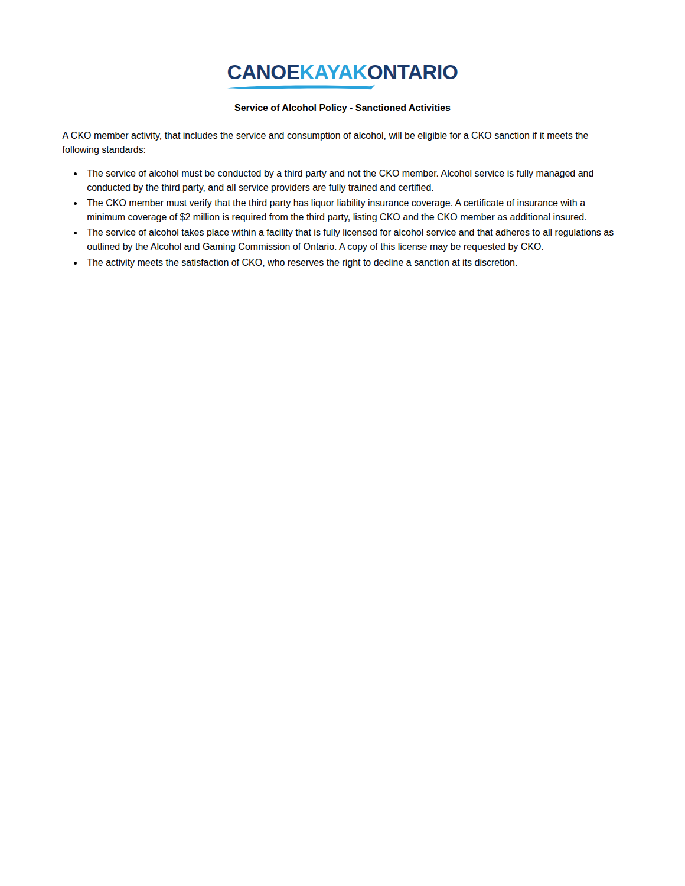CANOE KAYAK ONTARIO
Service of Alcohol Policy - Sanctioned Activities
A CKO member activity, that includes the service and consumption of alcohol, will be eligible for a CKO sanction if it meets the following standards:
The service of alcohol must be conducted by a third party and not the CKO member. Alcohol service is fully managed and conducted by the third party, and all service providers are fully trained and certified.
The CKO member must verify that the third party has liquor liability insurance coverage. A certificate of insurance with a minimum coverage of $2 million is required from the third party, listing CKO and the CKO member as additional insured.
The service of alcohol takes place within a facility that is fully licensed for alcohol service and that adheres to all regulations as outlined by the Alcohol and Gaming Commission of Ontario. A copy of this license may be requested by CKO.
The activity meets the satisfaction of CKO, who reserves the right to decline a sanction at its discretion.